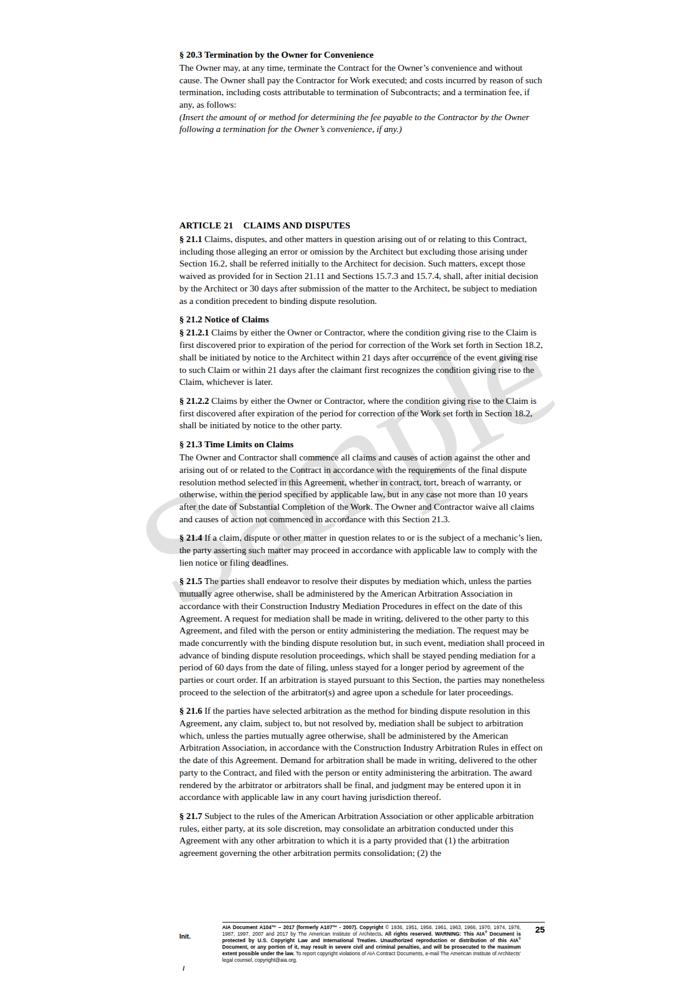Sample
§ 20.3 Termination by the Owner for Convenience
The Owner may, at any time, terminate the Contract for the Owner’s convenience and without cause. The Owner shall pay the Contractor for Work executed; and costs incurred by reason of such termination, including costs attributable to termination of Subcontracts; and a termination fee, if any, as follows:
(Insert the amount of or method for determining the fee payable to the Contractor by the Owner following a termination for the Owner’s convenience, if any.)
ARTICLE 21 CLAIMS AND DISPUTES
§ 21.1 Claims, disputes, and other matters in question arising out of or relating to this Contract, including those alleging an error or omission by the Architect but excluding those arising under Section 16.2, shall be referred initially to the Architect for decision. Such matters, except those waived as provided for in Section 21.11 and Sections 15.7.3 and 15.7.4, shall, after initial decision by the Architect or 30 days after submission of the matter to the Architect, be subject to mediation as a condition precedent to binding dispute resolution.
§ 21.2 Notice of Claims
§ 21.2.1 Claims by either the Owner or Contractor, where the condition giving rise to the Claim is first discovered prior to expiration of the period for correction of the Work set forth in Section 18.2, shall be initiated by notice to the Architect within 21 days after occurrence of the event giving rise to such Claim or within 21 days after the claimant first recognizes the condition giving rise to the Claim, whichever is later.
§ 21.2.2 Claims by either the Owner or Contractor, where the condition giving rise to the Claim is first discovered after expiration of the period for correction of the Work set forth in Section 18.2, shall be initiated by notice to the other party.
§ 21.3 Time Limits on Claims
The Owner and Contractor shall commence all claims and causes of action against the other and arising out of or related to the Contract in accordance with the requirements of the final dispute resolution method selected in this Agreement, whether in contract, tort, breach of warranty, or otherwise, within the period specified by applicable law, but in any case not more than 10 years after the date of Substantial Completion of the Work. The Owner and Contractor waive all claims and causes of action not commenced in accordance with this Section 21.3.
§ 21.4 If a claim, dispute or other matter in question relates to or is the subject of a mechanic’s lien, the party asserting such matter may proceed in accordance with applicable law to comply with the lien notice or filing deadlines.
§ 21.5 The parties shall endeavor to resolve their disputes by mediation which, unless the parties mutually agree otherwise, shall be administered by the American Arbitration Association in accordance with their Construction Industry Mediation Procedures in effect on the date of this Agreement. A request for mediation shall be made in writing, delivered to the other party to this Agreement, and filed with the person or entity administering the mediation. The request may be made concurrently with the binding dispute resolution but, in such event, mediation shall proceed in advance of binding dispute resolution proceedings, which shall be stayed pending mediation for a period of 60 days from the date of filing, unless stayed for a longer period by agreement of the parties or court order. If an arbitration is stayed pursuant to this Section, the parties may nonetheless proceed to the selection of the arbitrator(s) and agree upon a schedule for later proceedings.
§ 21.6 If the parties have selected arbitration as the method for binding dispute resolution in this Agreement, any claim, subject to, but not resolved by, mediation shall be subject to arbitration which, unless the parties mutually agree otherwise, shall be administered by the American Arbitration Association, in accordance with the Construction Industry Arbitration Rules in effect on the date of this Agreement. Demand for arbitration shall be made in writing, delivered to the other party to the Contract, and filed with the person or entity administering the arbitration. The award rendered by the arbitrator or arbitrators shall be final, and judgment may be entered upon it in accordance with applicable law in any court having jurisdiction thereof.
§ 21.7 Subject to the rules of the American Arbitration Association or other applicable arbitration rules, either party, at its sole discretion, may consolidate an arbitration conducted under this Agreement with any other arbitration to which it is a party provided that (1) the arbitration agreement governing the other arbitration permits consolidation; (2) the
Init. /
AIA Document A104™ – 2017 (formerly A107™ - 2007). Copyright © 1936, 1951, 1958, 1961, 1963, 1966, 1970, 1974, 1978, 1987, 1997, 2007 and 2017 by The American Institute of Architects. All rights reserved. WARNING: This AIA® Document is protected by U.S. Copyright Law and International Treaties. Unauthorized reproduction or distribution of this AIA® Document, or any portion of it, may result in severe civil and criminal penalties, and will be prosecuted to the maximum extent possible under the law. To report copyright violations of AIA Contract Documents, e-mail The American Institute of Architects’ legal counsel, copyright@aia.org.
25